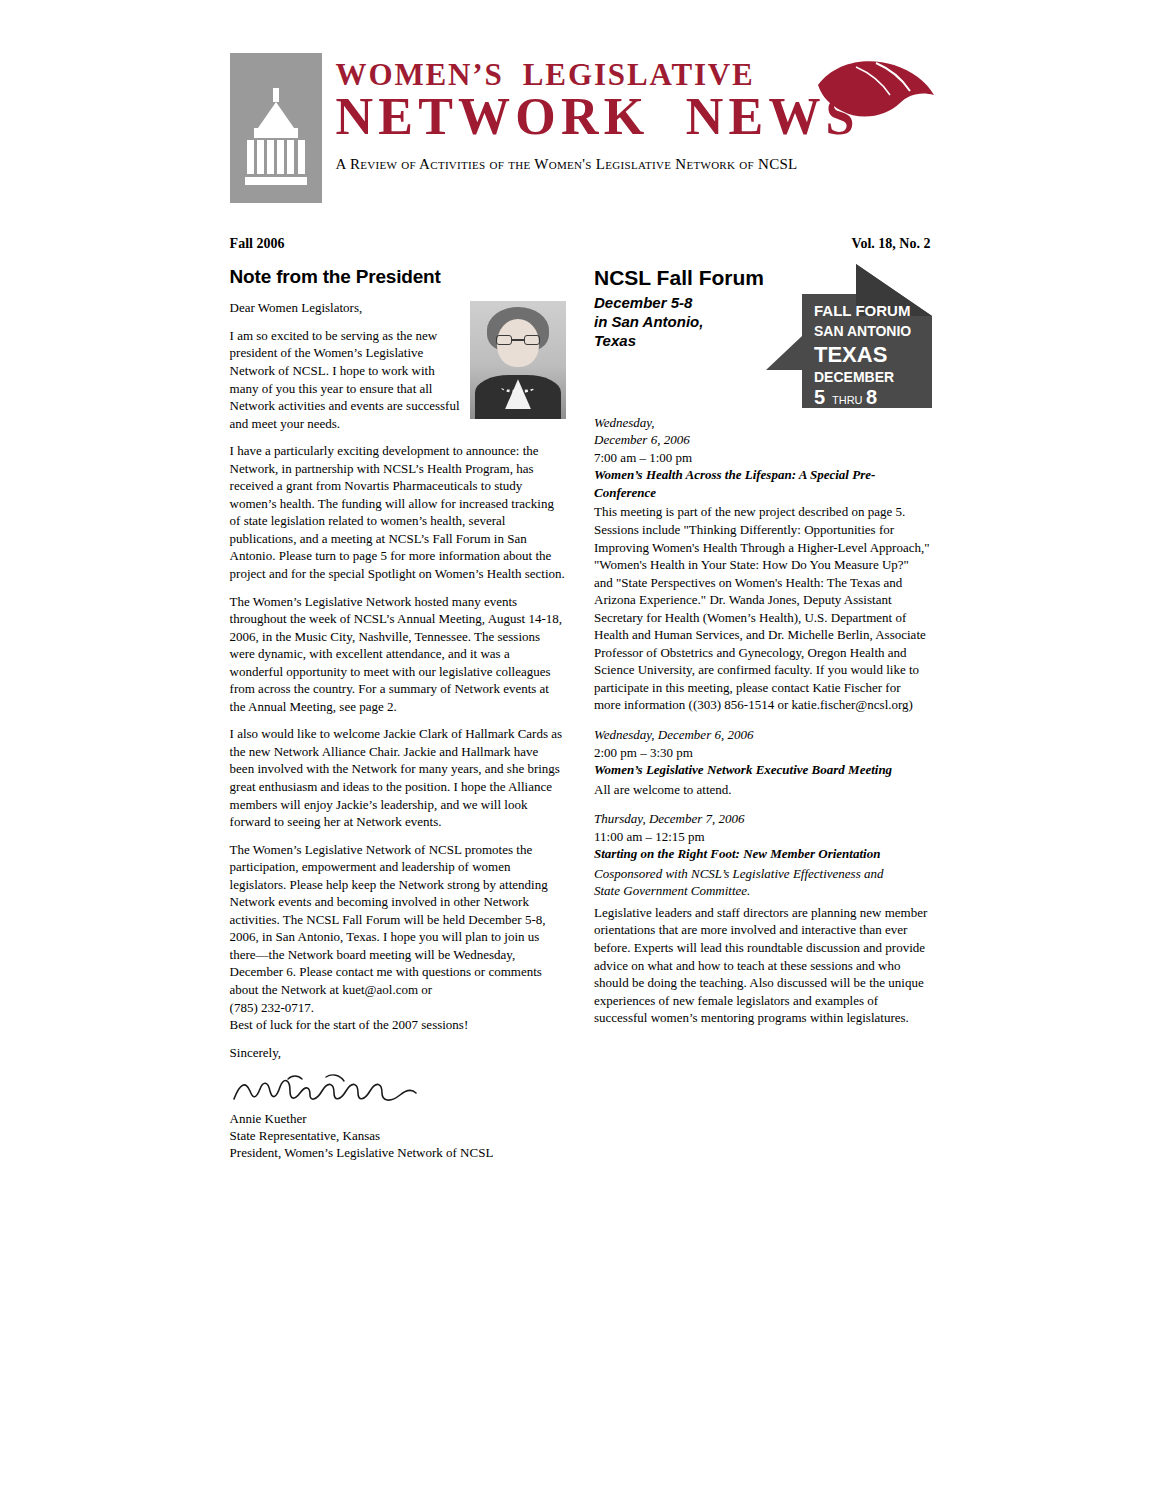WOMEN’S LEGISLATIVE
NETWORK NEWS
A Review of Activities of the Women's Legislative Network of NCSL
Fall 2006
Vol. 18, No. 2
Note from the President
Dear Women Legislators,
I am so excited to be serving as the new president of the Women’s Legislative Network of NCSL. I hope to work with many of you this year to ensure that all Network activities and events are successful and meet your needs.
I have a particularly exciting development to announce: the Network, in partnership with NCSL’s Health Program, has received a grant from Novartis Pharmaceuticals to study women’s health. The funding will allow for increased tracking of state legislation related to women’s health, several publications, and a meeting at NCSL’s Fall Forum in San Antonio. Please turn to page 5 for more information about the project and for the special Spotlight on Women’s Health section.
The Women’s Legislative Network hosted many events throughout the week of NCSL’s Annual Meeting, August 14-18, 2006, in the Music City, Nashville, Tennessee. The sessions were dynamic, with excellent attendance, and it was a wonderful opportunity to meet with our legislative colleagues from across the country. For a summary of Network events at the Annual Meeting, see page 2.
I also would like to welcome Jackie Clark of Hallmark Cards as the new Network Alliance Chair. Jackie and Hallmark have been involved with the Network for many years, and she brings great enthusiasm and ideas to the position. I hope the Alliance members will enjoy Jackie’s leadership, and we will look forward to seeing her at Network events.
The Women’s Legislative Network of NCSL promotes the participation, empowerment and leadership of women legislators. Please help keep the Network strong by attending Network events and becoming involved in other Network activities. The NCSL Fall Forum will be held December 5-8, 2006, in San Antonio, Texas. I hope you will plan to join us there—the Network board meeting will be Wednesday, December 6. Please contact me with questions or comments about the Network at kuet@aol.com or
(785) 232-0717.
Best of luck for the start of the 2007 sessions!
Sincerely,
Annie Kuether
State Representative, Kansas
President, Women’s Legislative Network of NCSL
FALL FORUM SAN ANTONIO TEXAS DECEMBER 5 THRU 8
NCSL Fall Forum
December 5-8
in San Antonio,
Texas
Wednesday,
December 6, 2006
7:00 am – 1:00 pm
Women’s Health Across the Lifespan: A Special Pre-Conference
This meeting is part of the new project described on page 5.
Sessions include "Thinking Differently: Opportunities for Improving Women's Health Through a Higher-Level Approach," "Women's Health in Your State: How Do You Measure Up?" and "State Perspectives on Women's Health: The Texas and Arizona Experience." Dr. Wanda Jones, Deputy Assistant Secretary for Health (Women’s Health), U.S. Department of Health and Human Services, and Dr. Michelle Berlin, Associate Professor of Obstetrics and Gynecology, Oregon Health and Science University, are confirmed faculty. If you would like to participate in this meeting, please contact Katie Fischer for more information ((303) 856-1514 or katie.fischer@ncsl.org)
Wednesday, December 6, 2006
2:00 pm – 3:30 pm
Women’s Legislative Network Executive Board Meeting
All are welcome to attend.
Thursday, December 7, 2006
11:00 am – 12:15 pm
Starting on the Right Foot: New Member Orientation
Cosponsored with NCSL’s Legislative Effectiveness and
State Government Committee.
Legislative leaders and staff directors are planning new member orientations that are more involved and interactive than ever before. Experts will lead this roundtable discussion and provide advice on what and how to teach at these sessions and who should be doing the teaching. Also discussed will be the unique experiences of new female legislators and examples of successful women’s mentoring programs within legislatures.